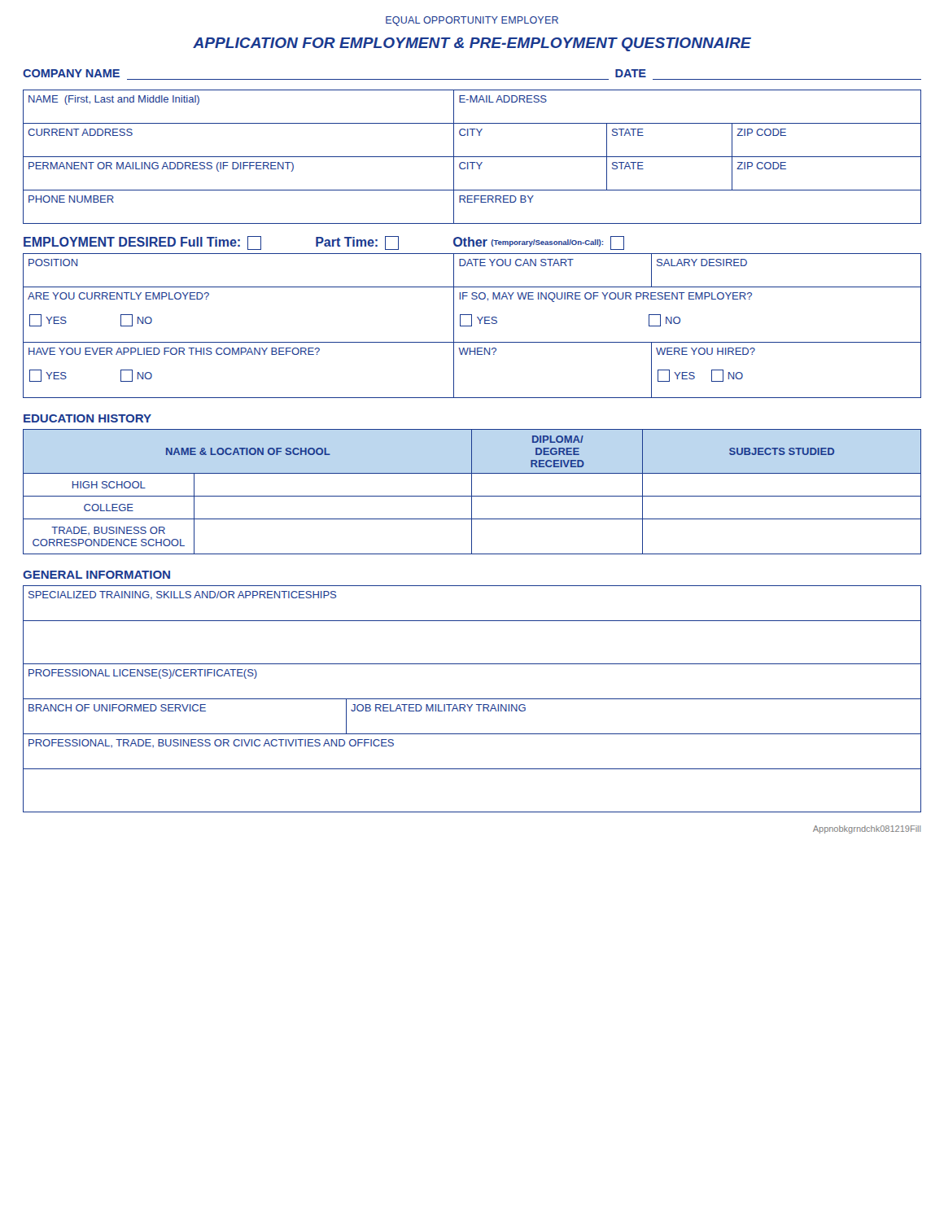EQUAL OPPORTUNITY EMPLOYER
APPLICATION FOR EMPLOYMENT & PRE-EMPLOYMENT QUESTIONNAIRE
COMPANY NAME DATE
| NAME (First, Last and Middle Initial) | E-MAIL ADDRESS |
| CURRENT ADDRESS | CITY | STATE | ZIP CODE |
| PERMANENT OR MAILING ADDRESS (IF DIFFERENT) | CITY | STATE | ZIP CODE |
| PHONE NUMBER | REFERRED BY |
EMPLOYMENT DESIRED Full Time: Part Time: Other (Temporary/Seasonal/On-Call):
| POSITION | DATE YOU CAN START | SALARY DESIRED |
| ARE YOU CURRENTLY EMPLOYED? YES NO | IF SO, MAY WE INQUIRE OF YOUR PRESENT EMPLOYER? YES NO |
| HAVE YOU EVER APPLIED FOR THIS COMPANY BEFORE? YES NO | WHEN? | WERE YOU HIRED? YES NO |
EDUCATION HISTORY
| NAME & LOCATION OF SCHOOL | DIPLOMA/ DEGREE RECEIVED | SUBJECTS STUDIED |
| --- | --- | --- |
| HIGH SCHOOL | | | |
| COLLEGE | | | |
| TRADE, BUSINESS OR CORRESPONDENCE SCHOOL | | | |
GENERAL INFORMATION
| SPECIALIZED TRAINING, SKILLS AND/OR APPRENTICESHIPS |
| PROFESSIONAL LICENSE(S)/CERTIFICATE(S) |
| BRANCH OF UNIFORMED SERVICE | JOB RELATED MILITARY TRAINING |
| PROFESSIONAL, TRADE, BUSINESS OR CIVIC ACTIVITIES AND OFFICES |
Appnobkgrndchk081219Fill